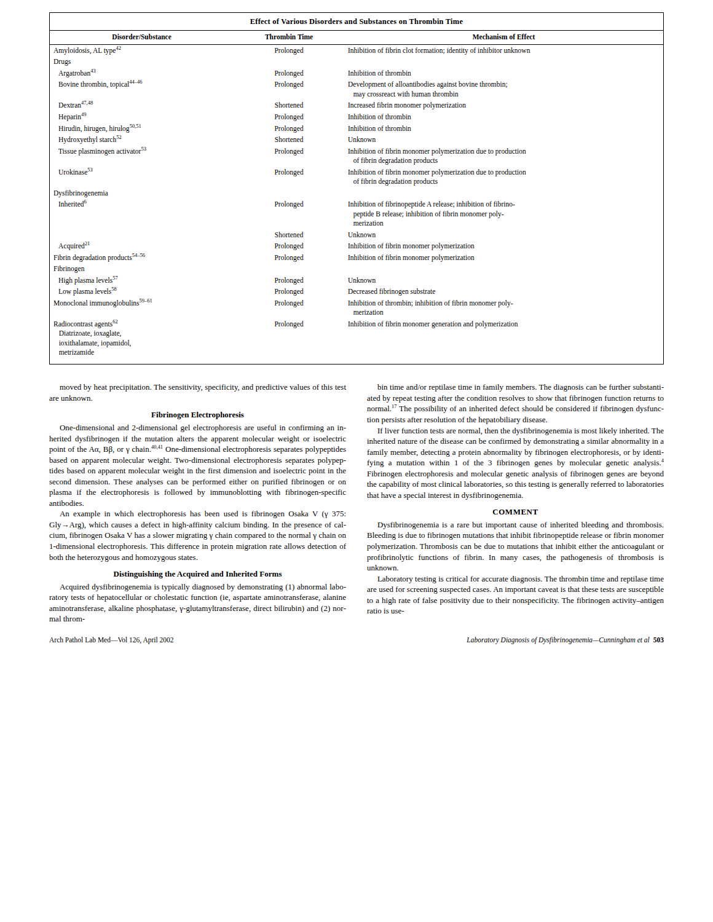Effect of Various Disorders and Substances on Thrombin Time
| Disorder/Substance | Thrombin Time | Mechanism of Effect |
| --- | --- | --- |
| Amyloidosis, AL type 42 | Prolonged | Inhibition of fibrin clot formation; identity of inhibitor unknown |
| Drugs | | |
| Argatroban 43 | Prolonged | Inhibition of thrombin |
| Bovine thrombin, topical 44–46 | Prolonged | Development of alloantibodies against bovine thrombin; may crossreact with human thrombin |
| Dextran 47,48 | Shortened | Increased fibrin monomer polymerization |
| Heparin 49 | Prolonged | Inhibition of thrombin |
| Hirudin, hirugen, hirulog 50,51 | Prolonged | Inhibition of thrombin |
| Hydroxyethyl starch 52 | Shortened | Unknown |
| Tissue plasminogen activator 53 | Prolonged | Inhibition of fibrin monomer polymerization due to production of fibrin degradation products |
| Urokinase 53 | Prolonged | Inhibition of fibrin monomer polymerization due to production of fibrin degradation products |
| Dysfibrinogenemia | | |
| Inherited 6 | Prolonged | Inhibition of fibrinopeptide A release; inhibition of fibrino- peptide B release; inhibition of fibrin monomer poly- merization |
| | Shortened | Unknown |
| Acquired 21 | Prolonged | Inhibition of fibrin monomer polymerization |
| Fibrin degradation products 54–56 | Prolonged | Inhibition of fibrin monomer polymerization |
| Fibrinogen | | |
| High plasma levels 57 | Prolonged | Unknown |
| Low plasma levels 58 | Prolonged | Decreased fibrinogen substrate |
| Monoclonal immunoglobulins 59–61 | Prolonged | Inhibition of thrombin; inhibition of fibrin monomer poly- merization |
| Radiocontrast agents 62 Diatrizoate, ioxaglate, ioxithalamate, iopamidol, metrizamide | Prolonged | Inhibition of fibrin monomer generation and polymerization |
moved by heat precipitation. The sensitivity, specificity, and predictive values of this test are unknown.
Fibrinogen Electrophoresis
One-dimensional and 2-dimensional gel electrophoresis are useful in confirming an inherited dysfibrinogen if the mutation alters the apparent molecular weight or isoelectric point of the Aα, Bβ, or γ chain.40,41 One-dimensional electrophoresis separates polypeptides based on apparent molecular weight. Two-dimensional electrophoresis separates polypeptides based on apparent molecular weight in the first dimension and isoelectric point in the second dimension. These analyses can be performed either on purified fibrinogen or on plasma if the electrophoresis is followed by immunoblotting with fibrinogen-specific antibodies.
An example in which electrophoresis has been used is fibrinogen Osaka V (γ 375: Gly→Arg), which causes a defect in high-affinity calcium binding. In the presence of calcium, fibrinogen Osaka V has a slower migrating γ chain compared to the normal γ chain on 1-dimensional electrophoresis. This difference in protein migration rate allows detection of both the heterozygous and homozygous states.
Distinguishing the Acquired and Inherited Forms
Acquired dysfibrinogenemia is typically diagnosed by demonstrating (1) abnormal laboratory tests of hepatocellular or cholestatic function (ie, aspartate aminotransferase, alanine aminotransferase, alkaline phosphatase, γ-glutamyltransferase, direct bilirubin) and (2) normal throm-
bin time and/or reptilase time in family members. The diagnosis can be further substantiated by repeat testing after the condition resolves to show that fibrinogen function returns to normal.17 The possibility of an inherited defect should be considered if fibrinogen dysfunction persists after resolution of the hepatobiliary disease.
If liver function tests are normal, then the dysfibrinogenemia is most likely inherited. The inherited nature of the disease can be confirmed by demonstrating a similar abnormality in a family member, detecting a protein abnormality by fibrinogen electrophoresis, or by identifying a mutation within 1 of the 3 fibrinogen genes by molecular genetic analysis.4 Fibrinogen electrophoresis and molecular genetic analysis of fibrinogen genes are beyond the capability of most clinical laboratories, so this testing is generally referred to laboratories that have a special interest in dysfibrinogenemia.
COMMENT
Dysfibrinogenemia is a rare but important cause of inherited bleeding and thrombosis. Bleeding is due to fibrinogen mutations that inhibit fibrinopeptide release or fibrin monomer polymerization. Thrombosis can be due to mutations that inhibit either the anticoagulant or profibrinolytic functions of fibrin. In many cases, the pathogenesis of thrombosis is unknown.
Laboratory testing is critical for accurate diagnosis. The thrombin time and reptilase time are used for screening suspected cases. An important caveat is that these tests are susceptible to a high rate of false positivity due to their nonspecificity. The fibrinogen activity–antigen ratio is use-
Arch Pathol Lab Med—Vol 126, April 2002
Laboratory Diagnosis of Dysfibrinogenemia—Cunningham et al503